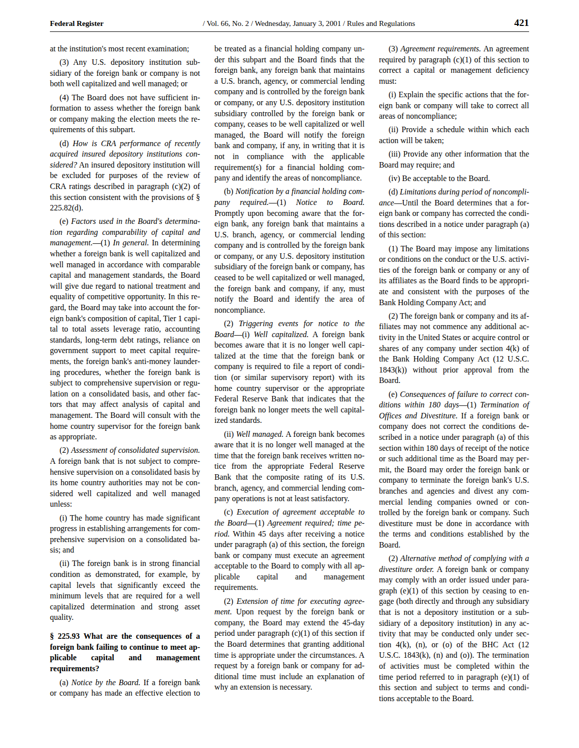Federal Register / Vol. 66, No. 2 / Wednesday, January 3, 2001 / Rules and Regulations 421
at the institution's most recent examination;
(3) Any U.S. depository institution subsidiary of the foreign bank or company is not both well capitalized and well managed; or
(4) The Board does not have sufficient information to assess whether the foreign bank or company making the election meets the requirements of this subpart.
(d) How is CRA performance of recently acquired insured depository institutions considered? An insured depository institution will be excluded for purposes of the review of CRA ratings described in paragraph (c)(2) of this section consistent with the provisions of § 225.82(d).
(e) Factors used in the Board's determination regarding comparability of capital and management.—(1) In general. In determining whether a foreign bank is well capitalized and well managed in accordance with comparable capital and management standards, the Board will give due regard to national treatment and equality of competitive opportunity. In this regard, the Board may take into account the foreign bank's composition of capital, Tier 1 capital to total assets leverage ratio, accounting standards, long-term debt ratings, reliance on government support to meet capital requirements, the foreign bank's anti-money laundering procedures, whether the foreign bank is subject to comprehensive supervision or regulation on a consolidated basis, and other factors that may affect analysis of capital and management. The Board will consult with the home country supervisor for the foreign bank as appropriate.
(2) Assessment of consolidated supervision. A foreign bank that is not subject to comprehensive supervision on a consolidated basis by its home country authorities may not be considered well capitalized and well managed unless:
(i) The home country has made significant progress in establishing arrangements for comprehensive supervision on a consolidated basis; and
(ii) The foreign bank is in strong financial condition as demonstrated, for example, by capital levels that significantly exceed the minimum levels that are required for a well capitalized determination and strong asset quality.
§ 225.93 What are the consequences of a foreign bank failing to continue to meet applicable capital and management requirements?
(a) Notice by the Board. If a foreign bank or company has made an effective election to be treated as a financial holding company under this subpart and the Board finds that the foreign bank, any foreign bank that maintains a U.S. branch, agency, or commercial lending company and is controlled by the foreign bank or company, or any U.S. depository institution subsidiary controlled by the foreign bank or company, ceases to be well capitalized or well managed, the Board will notify the foreign bank and company, if any, in writing that it is not in compliance with the applicable requirement(s) for a financial holding company and identify the areas of noncompliance.
(b) Notification by a financial holding company required.—(1) Notice to Board. Promptly upon becoming aware that the foreign bank, any foreign bank that maintains a U.S. branch, agency, or commercial lending company and is controlled by the foreign bank or company, or any U.S. depository institution subsidiary of the foreign bank or company, has ceased to be well capitalized or well managed, the foreign bank and company, if any, must notify the Board and identify the area of noncompliance.
(2) Triggering events for notice to the Board—(i) Well capitalized. A foreign bank becomes aware that it is no longer well capitalized at the time that the foreign bank or company is required to file a report of condition (or similar supervisory report) with its home country supervisor or the appropriate Federal Reserve Bank that indicates that the foreign bank no longer meets the well capitalized standards.
(ii) Well managed. A foreign bank becomes aware that it is no longer well managed at the time that the foreign bank receives written notice from the appropriate Federal Reserve Bank that the composite rating of its U.S. branch, agency, and commercial lending company operations is not at least satisfactory.
(c) Execution of agreement acceptable to the Board—(1) Agreement required; time period. Within 45 days after receiving a notice under paragraph (a) of this section, the foreign bank or company must execute an agreement acceptable to the Board to comply with all applicable capital and management requirements.
(2) Extension of time for executing agreement. Upon request by the foreign bank or company, the Board may extend the 45-day period under paragraph (c)(1) of this section if the Board determines that granting additional time is appropriate under the circumstances. A request by a foreign bank or company for additional time must include an explanation of why an extension is necessary.
(3) Agreement requirements. An agreement required by paragraph (c)(1) of this section to correct a capital or management deficiency must:
(i) Explain the specific actions that the foreign bank or company will take to correct all areas of noncompliance;
(ii) Provide a schedule within which each action will be taken;
(iii) Provide any other information that the Board may require; and
(iv) Be acceptable to the Board.
(d) Limitations during period of noncompliance—Until the Board determines that a foreign bank or company has corrected the conditions described in a notice under paragraph (a) of this section:
(1) The Board may impose any limitations or conditions on the conduct or the U.S. activities of the foreign bank or company or any of its affiliates as the Board finds to be appropriate and consistent with the purposes of the Bank Holding Company Act; and
(2) The foreign bank or company and its affiliates may not commence any additional activity in the United States or acquire control or shares of any company under section 4(k) of the Bank Holding Company Act (12 U.S.C. 1843(k)) without prior approval from the Board.
(e) Consequences of failure to correct conditions within 180 days—(1) Termination of Offices and Divestiture. If a foreign bank or company does not correct the conditions described in a notice under paragraph (a) of this section within 180 days of receipt of the notice or such additional time as the Board may permit, the Board may order the foreign bank or company to terminate the foreign bank's U.S. branches and agencies and divest any commercial lending companies owned or controlled by the foreign bank or company. Such divestiture must be done in accordance with the terms and conditions established by the Board.
(2) Alternative method of complying with a divestiture order. A foreign bank or company may comply with an order issued under paragraph (e)(1) of this section by ceasing to engage (both directly and through any subsidiary that is not a depository institution or a subsidiary of a depository institution) in any activity that may be conducted only under section 4(k), (n), or (o) of the BHC Act (12 U.S.C. 1843(k), (n) and (o)). The termination of activities must be completed within the time period referred to in paragraph (e)(1) of this section and subject to terms and conditions acceptable to the Board.